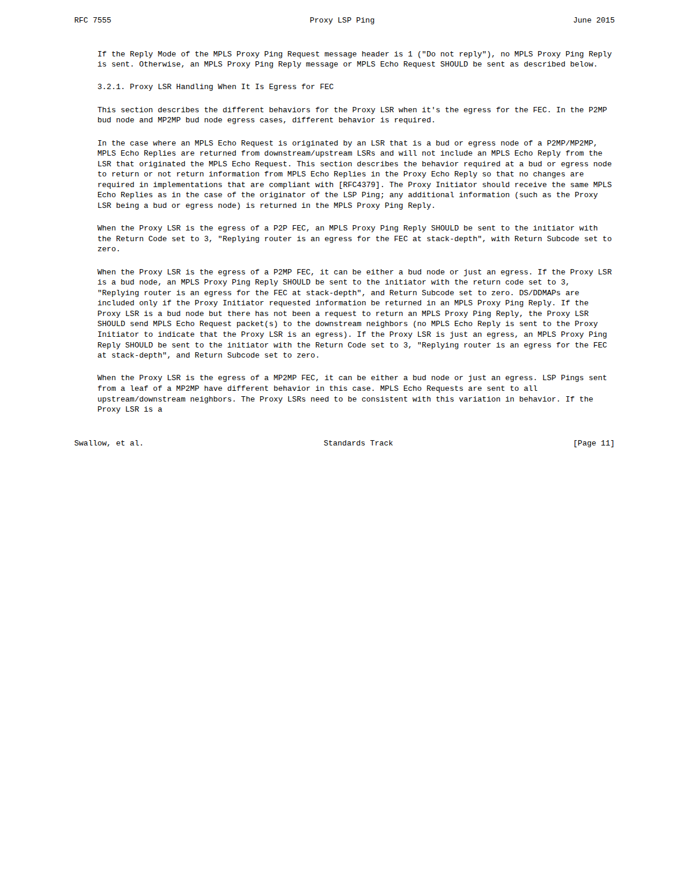RFC 7555 Proxy LSP Ping June 2015
If the Reply Mode of the MPLS Proxy Ping Request message header is 1 ("Do not reply"), no MPLS Proxy Ping Reply is sent. Otherwise, an MPLS Proxy Ping Reply message or MPLS Echo Request SHOULD be sent as described below.
3.2.1. Proxy LSR Handling When It Is Egress for FEC
This section describes the different behaviors for the Proxy LSR when it's the egress for the FEC. In the P2MP bud node and MP2MP bud node egress cases, different behavior is required.
In the case where an MPLS Echo Request is originated by an LSR that is a bud or egress node of a P2MP/MP2MP, MPLS Echo Replies are returned from downstream/upstream LSRs and will not include an MPLS Echo Reply from the LSR that originated the MPLS Echo Request. This section describes the behavior required at a bud or egress node to return or not return information from MPLS Echo Replies in the Proxy Echo Reply so that no changes are required in implementations that are compliant with [RFC4379]. The Proxy Initiator should receive the same MPLS Echo Replies as in the case of the originator of the LSP Ping; any additional information (such as the Proxy LSR being a bud or egress node) is returned in the MPLS Proxy Ping Reply.
When the Proxy LSR is the egress of a P2P FEC, an MPLS Proxy Ping Reply SHOULD be sent to the initiator with the Return Code set to 3, "Replying router is an egress for the FEC at stack-depth", with Return Subcode set to zero.
When the Proxy LSR is the egress of a P2MP FEC, it can be either a bud node or just an egress. If the Proxy LSR is a bud node, an MPLS Proxy Ping Reply SHOULD be sent to the initiator with the return code set to 3, "Replying router is an egress for the FEC at stack-depth", and Return Subcode set to zero. DS/DDMAPs are included only if the Proxy Initiator requested information be returned in an MPLS Proxy Ping Reply. If the Proxy LSR is a bud node but there has not been a request to return an MPLS Proxy Ping Reply, the Proxy LSR SHOULD send MPLS Echo Request packet(s) to the downstream neighbors (no MPLS Echo Reply is sent to the Proxy Initiator to indicate that the Proxy LSR is an egress). If the Proxy LSR is just an egress, an MPLS Proxy Ping Reply SHOULD be sent to the initiator with the Return Code set to 3, "Replying router is an egress for the FEC at stack-depth", and Return Subcode set to zero.
When the Proxy LSR is the egress of a MP2MP FEC, it can be either a bud node or just an egress. LSP Pings sent from a leaf of a MP2MP have different behavior in this case. MPLS Echo Requests are sent to all upstream/downstream neighbors. The Proxy LSRs need to be consistent with this variation in behavior. If the Proxy LSR is a
Swallow, et al. Standards Track [Page 11]